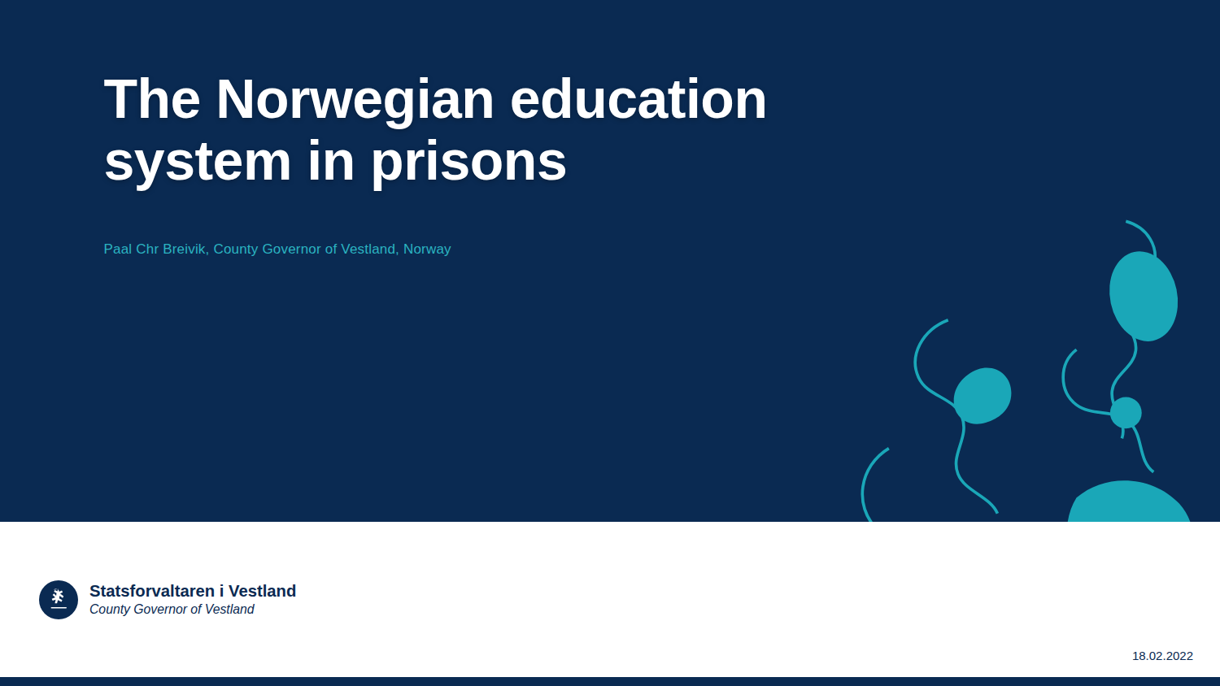The Norwegian education system in prisons
Paal Chr Breivik, County Governor of Vestland, Norway
Statsforvaltaren i Vestland
County Governor of Vestland
18.02.2022